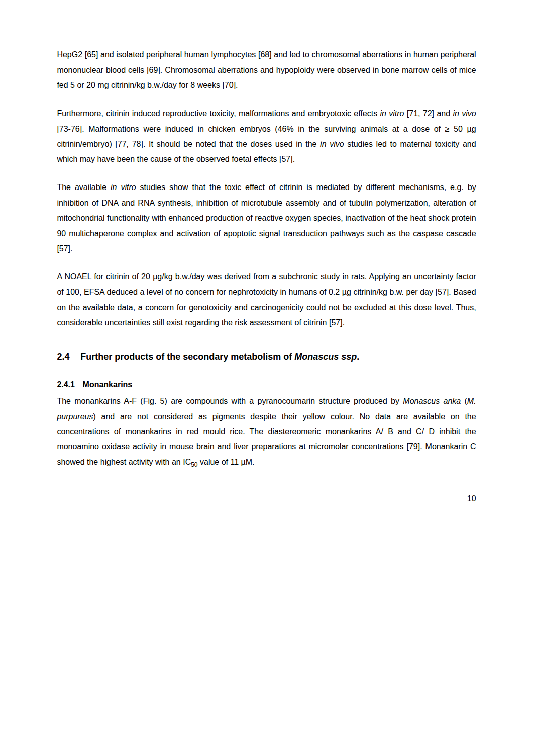HepG2 [65] and isolated peripheral human lymphocytes [68] and led to chromosomal aberrations in human peripheral mononuclear blood cells [69]. Chromosomal aberrations and hypoploidy were observed in bone marrow cells of mice fed 5 or 20 mg citrinin/kg b.w./day for 8 weeks [70].
Furthermore, citrinin induced reproductive toxicity, malformations and embryotoxic effects in vitro [71, 72] and in vivo [73-76]. Malformations were induced in chicken embryos (46% in the surviving animals at a dose of ≥ 50 µg citrinin/embryo) [77, 78]. It should be noted that the doses used in the in vivo studies led to maternal toxicity and which may have been the cause of the observed foetal effects [57].
The available in vitro studies show that the toxic effect of citrinin is mediated by different mechanisms, e.g. by inhibition of DNA and RNA synthesis, inhibition of microtubule assembly and of tubulin polymerization, alteration of mitochondrial functionality with enhanced production of reactive oxygen species, inactivation of the heat shock protein 90 multichaperone complex and activation of apoptotic signal transduction pathways such as the caspase cascade [57].
A NOAEL for citrinin of 20 µg/kg b.w./day was derived from a subchronic study in rats. Applying an uncertainty factor of 100, EFSA deduced a level of no concern for nephrotoxicity in humans of 0.2 µg citrinin/kg b.w. per day [57]. Based on the available data, a concern for genotoxicity and carcinogenicity could not be excluded at this dose level. Thus, considerable uncertainties still exist regarding the risk assessment of citrinin [57].
2.4 Further products of the secondary metabolism of Monascus ssp.
2.4.1 Monankarins
The monankarins A-F (Fig. 5) are compounds with a pyranocoumarin structure produced by Monascus anka (M. purpureus) and are not considered as pigments despite their yellow colour. No data are available on the concentrations of monankarins in red mould rice. The diastereomeric monankarins A/ B and C/ D inhibit the monoamino oxidase activity in mouse brain and liver preparations at micromolar concentrations [79]. Monankarin C showed the highest activity with an IC50 value of 11 µM.
10